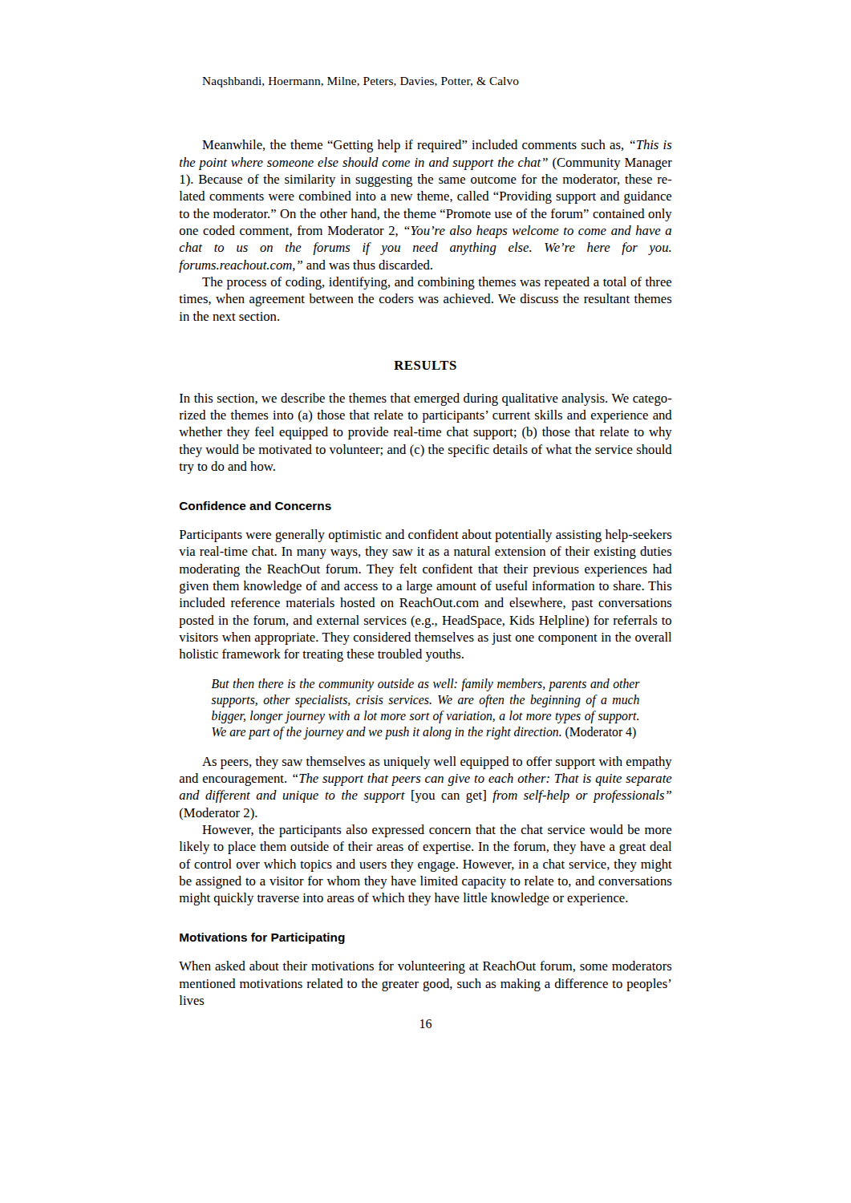Naqshbandi, Hoermann, Milne, Peters, Davies, Potter, & Calvo
Meanwhile, the theme “Getting help if required” included comments such as, “This is the point where someone else should come in and support the chat” (Community Manager 1). Because of the similarity in suggesting the same outcome for the moderator, these related comments were combined into a new theme, called “Providing support and guidance to the moderator.” On the other hand, the theme “Promote use of the forum” contained only one coded comment, from Moderator 2, “You’re also heaps welcome to come and have a chat to us on the forums if you need anything else. We’re here for you. forums.reachout.com,” and was thus discarded.
The process of coding, identifying, and combining themes was repeated a total of three times, when agreement between the coders was achieved. We discuss the resultant themes in the next section.
RESULTS
In this section, we describe the themes that emerged during qualitative analysis. We categorized the themes into (a) those that relate to participants’ current skills and experience and whether they feel equipped to provide real-time chat support; (b) those that relate to why they would be motivated to volunteer; and (c) the specific details of what the service should try to do and how.
Confidence and Concerns
Participants were generally optimistic and confident about potentially assisting help-seekers via real-time chat. In many ways, they saw it as a natural extension of their existing duties moderating the ReachOut forum. They felt confident that their previous experiences had given them knowledge of and access to a large amount of useful information to share. This included reference materials hosted on ReachOut.com and elsewhere, past conversations posted in the forum, and external services (e.g., HeadSpace, Kids Helpline) for referrals to visitors when appropriate. They considered themselves as just one component in the overall holistic framework for treating these troubled youths.
But then there is the community outside as well: family members, parents and other supports, other specialists, crisis services. We are often the beginning of a much bigger, longer journey with a lot more sort of variation, a lot more types of support. We are part of the journey and we push it along in the right direction. (Moderator 4)
As peers, they saw themselves as uniquely well equipped to offer support with empathy and encouragement. “The support that peers can give to each other: That is quite separate and different and unique to the support [you can get] from self-help or professionals” (Moderator 2).
However, the participants also expressed concern that the chat service would be more likely to place them outside of their areas of expertise. In the forum, they have a great deal of control over which topics and users they engage. However, in a chat service, they might be assigned to a visitor for whom they have limited capacity to relate to, and conversations might quickly traverse into areas of which they have little knowledge or experience.
Motivations for Participating
When asked about their motivations for volunteering at ReachOut forum, some moderators mentioned motivations related to the greater good, such as making a difference to peoples’ lives
16